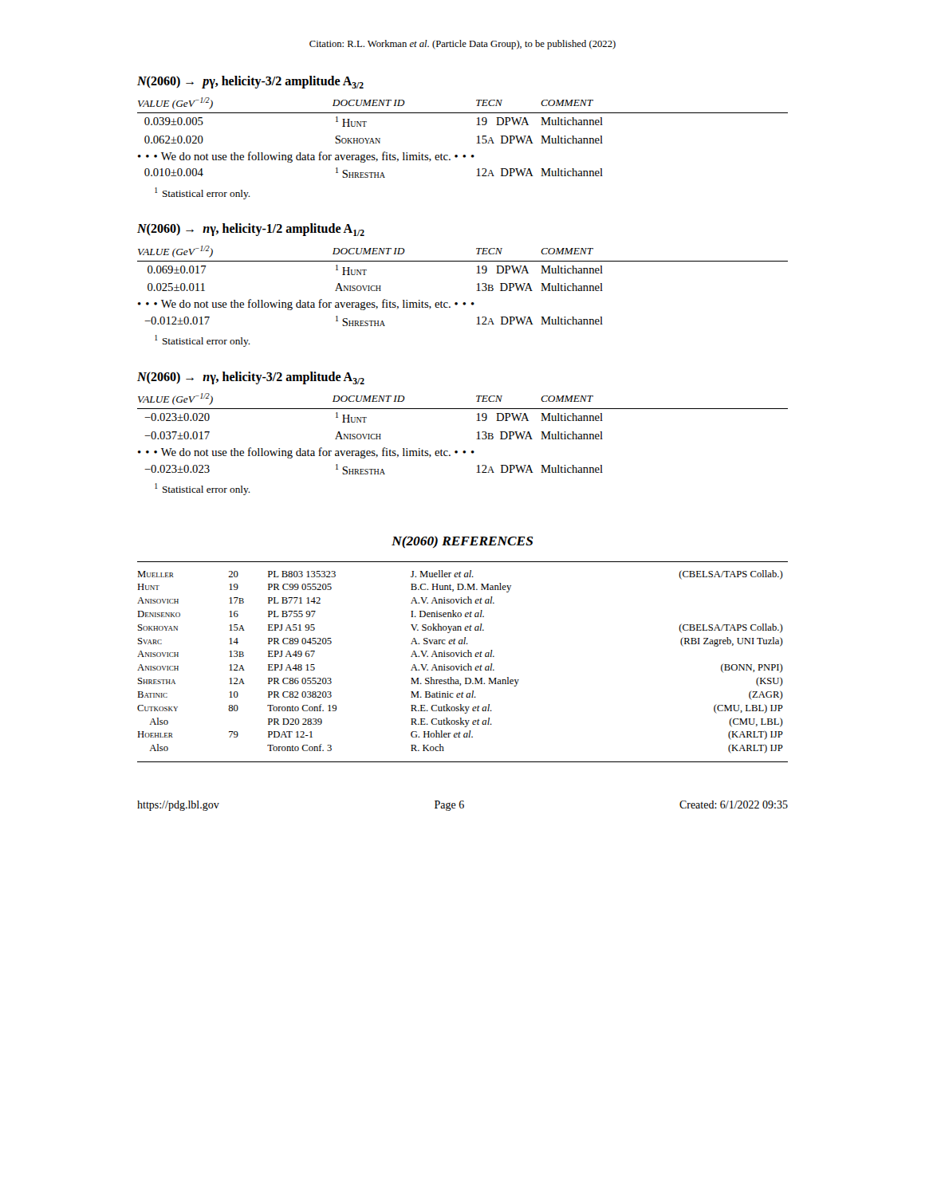Citation: R.L. Workman et al. (Particle Data Group), to be published (2022)
N(2060) → pγ, helicity-3/2 amplitude A3/2
| VALUE (GeV −1/2 ) | DOCUMENT ID | TECN | COMMENT |
| --- | --- | --- | --- |
| 0.039±0.005 | 1 Hunt | 19 DPWA | Multichannel |
| 0.062±0.020 | Sokhoyan | 15 A DPWA | Multichannel |
| • • • We do not use the following data for averages, fits, limits, etc. • • • |
| 0.010±0.004 | 1 Shrestha | 12 A DPWA | Multichannel |
1 Statistical error only.
N(2060) → nγ, helicity-1/2 amplitude A1/2
| VALUE (GeV −1/2 ) | DOCUMENT ID | TECN | COMMENT |
| --- | --- | --- | --- |
| 0.069±0.017 | 1 Hunt | 19 DPWA | Multichannel |
| 0.025±0.011 | Anisovich | 13 B DPWA | Multichannel |
| • • • We do not use the following data for averages, fits, limits, etc. • • • |
| −0.012±0.017 | 1 Shrestha | 12 A DPWA | Multichannel |
1 Statistical error only.
N(2060) → nγ, helicity-3/2 amplitude A3/2
| VALUE (GeV −1/2 ) | DOCUMENT ID | TECN | COMMENT |
| --- | --- | --- | --- |
| −0.023±0.020 | 1 Hunt | 19 DPWA | Multichannel |
| −0.037±0.017 | Anisovich | 13 B DPWA | Multichannel |
| • • • We do not use the following data for averages, fits, limits, etc. • • • |
| −0.023±0.023 | 1 Shrestha | 12 A DPWA | Multichannel |
1 Statistical error only.
N(2060) REFERENCES
| Mueller | 20 | PL B803 135323 | J. Mueller et al. | (CBELSA/TAPS Collab.) |
| Hunt | 19 | PR C99 055205 | B.C. Hunt, D.M. Manley | |
| Anisovich | 17 B | PL B771 142 | A.V. Anisovich et al. | |
| Denisenko | 16 | PL B755 97 | I. Denisenko et al. | |
| Sokhoyan | 15 A | EPJ A51 95 | V. Sokhoyan et al. | (CBELSA/TAPS Collab.) |
| Svarc | 14 | PR C89 045205 | A. Svarc et al. | (RBI Zagreb, UNI Tuzla) |
| Anisovich | 13 B | EPJ A49 67 | A.V. Anisovich et al. | |
| Anisovich | 12 A | EPJ A48 15 | A.V. Anisovich et al. | (BONN, PNPI) |
| Shrestha | 12 A | PR C86 055203 | M. Shrestha, D.M. Manley | (KSU) |
| Batinic | 10 | PR C82 038203 | M. Batinic et al. | (ZAGR) |
| Cutkosky | 80 | Toronto Conf. 19 | R.E. Cutkosky et al. | (CMU, LBL) IJP |
| Also | | PR D20 2839 | R.E. Cutkosky et al. | (CMU, LBL) |
| Hoehler | 79 | PDAT 12-1 | G. Hohler et al. | (KARLT) IJP |
| Also | | Toronto Conf. 3 | R. Koch | (KARLT) IJP |
https://pdg.lbl.gov
Page 6
Created: 6/1/2022 09:35